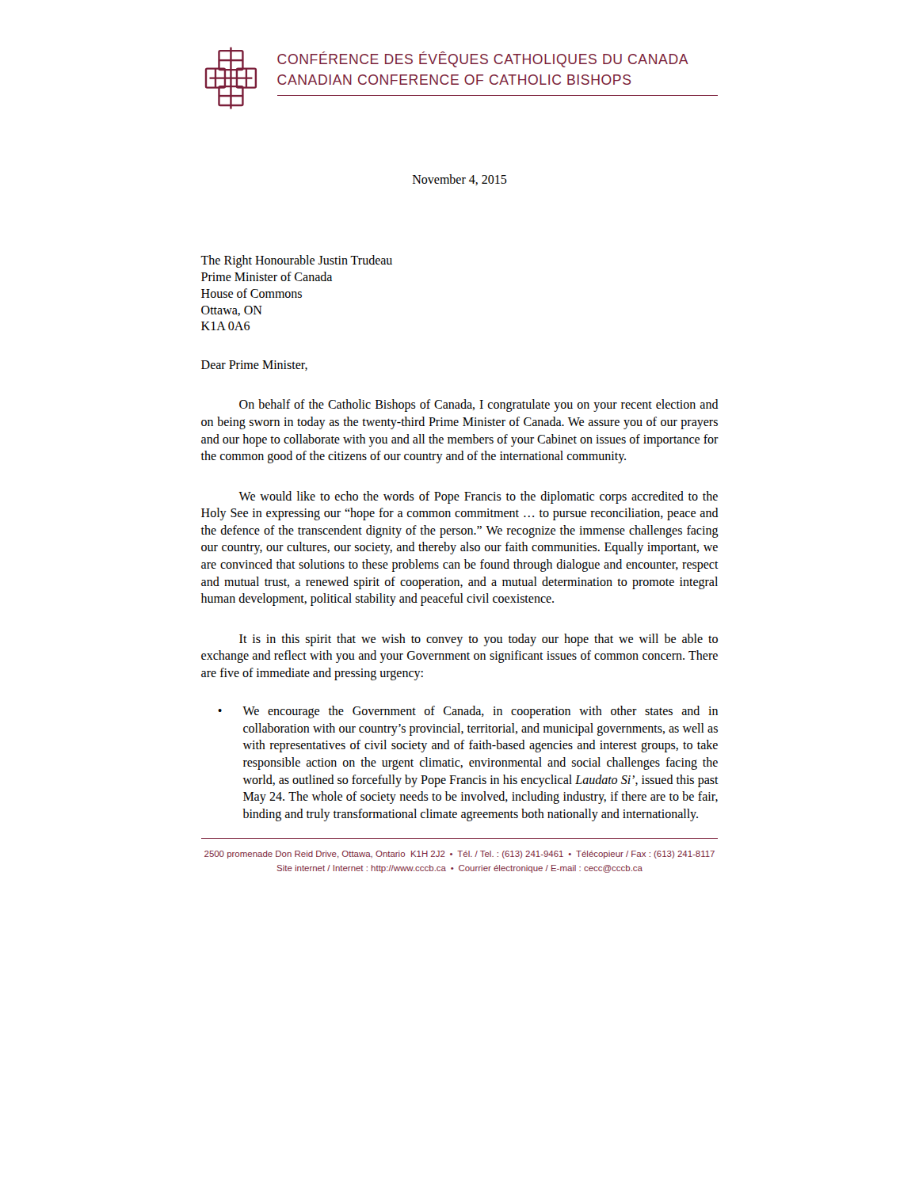Conférence des évêques catholiques du Canada
Canadian Conference of Catholic Bishops
November 4, 2015
The Right Honourable Justin Trudeau
Prime Minister of Canada
House of Commons
Ottawa, ON
K1A 0A6
Dear Prime Minister,
On behalf of the Catholic Bishops of Canada, I congratulate you on your recent election and on being sworn in today as the twenty-third Prime Minister of Canada. We assure you of our prayers and our hope to collaborate with you and all the members of your Cabinet on issues of importance for the common good of the citizens of our country and of the international community.
We would like to echo the words of Pope Francis to the diplomatic corps accredited to the Holy See in expressing our “hope for a common commitment … to pursue reconciliation, peace and the defence of the transcendent dignity of the person.” We recognize the immense challenges facing our country, our cultures, our society, and thereby also our faith communities. Equally important, we are convinced that solutions to these problems can be found through dialogue and encounter, respect and mutual trust, a renewed spirit of cooperation, and a mutual determination to promote integral human development, political stability and peaceful civil coexistence.
It is in this spirit that we wish to convey to you today our hope that we will be able to exchange and reflect with you and your Government on significant issues of common concern. There are five of immediate and pressing urgency:
We encourage the Government of Canada, in cooperation with other states and in collaboration with our country’s provincial, territorial, and municipal governments, as well as with representatives of civil society and of faith-based agencies and interest groups, to take responsible action on the urgent climatic, environmental and social challenges facing the world, as outlined so forcefully by Pope Francis in his encyclical Laudato Si’, issued this past May 24. The whole of society needs to be involved, including industry, if there are to be fair, binding and truly transformational climate agreements both nationally and internationally.
2500 promenade Don Reid Drive, Ottawa, Ontario K1H 2J2•Tél. / Tel. : (613) 241-9461•Télécopieur / Fax : (613) 241-8117
Site internet / Internet : http://www.cccb.ca•Courrier électronique / E-mail : cecc@cccb.ca